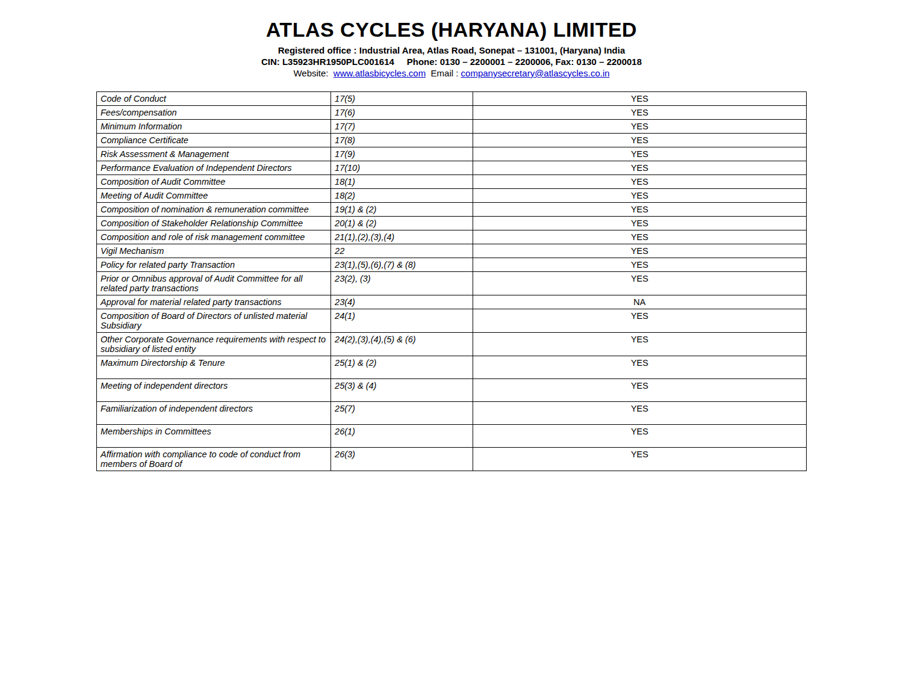ATLAS CYCLES (HARYANA) LIMITED
Registered office : Industrial Area, Atlas Road, Sonepat – 131001, (Haryana) India
CIN: L35923HR1950PLC001614 Phone: 0130 – 2200001 – 2200006, Fax: 0130 – 2200018
Website: www.atlasbicycles.com Email : companysecretary@atlascycles.co.in
| Code of Conduct | 17(5) | YES |
| Fees/compensation | 17(6) | YES |
| Minimum Information | 17(7) | YES |
| Compliance Certificate | 17(8) | YES |
| Risk Assessment & Management | 17(9) | YES |
| Performance Evaluation of Independent Directors | 17(10) | YES |
| Composition of Audit Committee | 18(1) | YES |
| Meeting of Audit Committee | 18(2) | YES |
| Composition of nomination & remuneration committee | 19(1) & (2) | YES |
| Composition of Stakeholder Relationship Committee | 20(1) & (2) | YES |
| Composition and role of risk management committee | 21(1),(2),(3),(4) | YES |
| Vigil Mechanism | 22 | YES |
| Policy for related party Transaction | 23(1),(5),(6),(7) & (8) | YES |
| Prior or Omnibus approval of Audit Committee for all related party transactions | 23(2), (3) | YES |
| Approval for material related party transactions | 23(4) | NA |
| Composition of Board of Directors of unlisted material Subsidiary | 24(1) | YES |
| Other Corporate Governance requirements with respect to subsidiary of listed entity | 24(2),(3),(4),(5) & (6) | YES |
| Maximum Directorship & Tenure | 25(1) & (2) | YES |
| Meeting of independent directors | 25(3) & (4) | YES |
| Familiarization of independent directors | 25(7) | YES |
| Memberships in Committees | 26(1) | YES |
| Affirmation with compliance to code of conduct from members of Board of | 26(3) | YES |